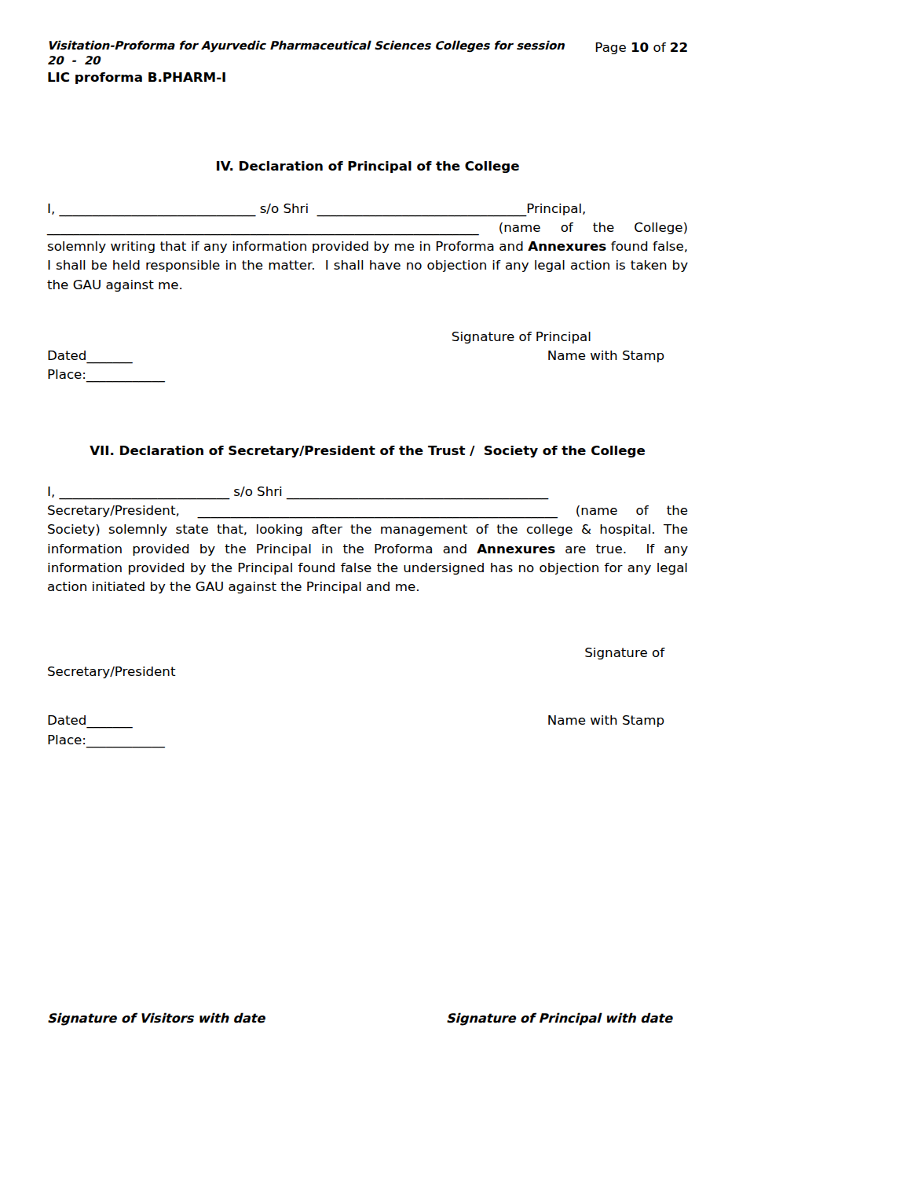Visitation-Proforma for Ayurvedic Pharmaceutical Sciences Colleges for session 20 - 20 LIC proforma B.PHARM-I
Page 10 of 22
IV. Declaration of Principal of the College
I, ______________________________ s/o Shri ________________________________Principal,
__________________________________________________________________ (name of the College) solemnly writing that if any information provided by me in Proforma and Annexures found false, I shall be held responsible in the matter. I shall have no objection if any legal action is taken by the GAU against me.
Signature of Principal
Dated_______
Place:____________
Name with Stamp
VII. Declaration of Secretary/President of the Trust / Society of the College
I, __________________________ s/o Shri ________________________________________
Secretary/President, _______________________________________________________ (name of the Society) solemnly state that, looking after the management of the college & hospital. The information provided by the Principal in the Proforma and Annexures are true. If any information provided by the Principal found false the undersigned has no objection for any legal action initiated by the GAU against the Principal and me.
Signature of
Secretary/President
Dated_______
Place:____________
Name with Stamp
Signature of Visitors with date
Signature of Principal with date